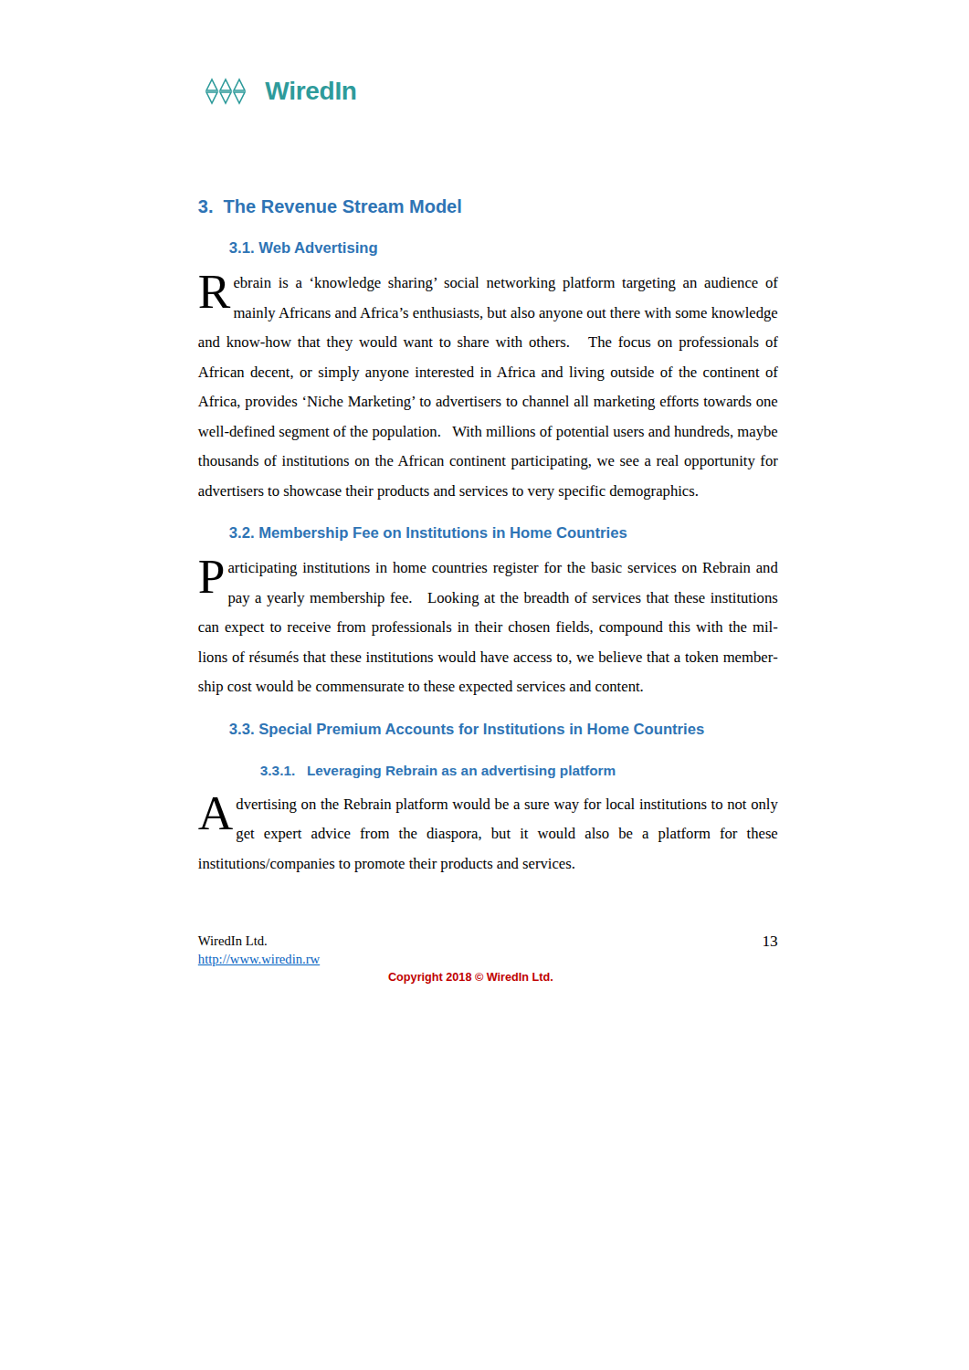WiredIn
3. The Revenue Stream Model
3.1. Web Advertising
Rebrain is a ‘knowledge sharing’ social networking platform targeting an audience of mainly Africans and Africa’s enthusiasts, but also anyone out there with some knowledge and know-how that they would want to share with others. The focus on professionals of African decent, or simply anyone interested in Africa and living outside of the continent of Africa, provides ‘Niche Marketing’ to advertisers to channel all marketing efforts towards one well-defined segment of the population. With millions of potential users and hundreds, maybe thousands of institutions on the African continent participating, we see a real opportunity for advertisers to showcase their products and services to very specific demographics.
3.2. Membership Fee on Institutions in Home Countries
Participating institutions in home countries register for the basic services on Rebrain and pay a yearly membership fee. Looking at the breadth of services that these institutions can expect to receive from professionals in their chosen fields, compound this with the millions of résumés that these institutions would have access to, we believe that a token membership cost would be commensurate to these expected services and content.
3.3. Special Premium Accounts for Institutions in Home Countries
3.3.1. Leveraging Rebrain as an advertising platform
Advertising on the Rebrain platform would be a sure way for local institutions to not only get expert advice from the diaspora, but it would also be a platform for these institutions/companies to promote their products and services.
13
WiredIn Ltd.
http://www.wiredin.rw
Copyright 2018 © WiredIn Ltd.